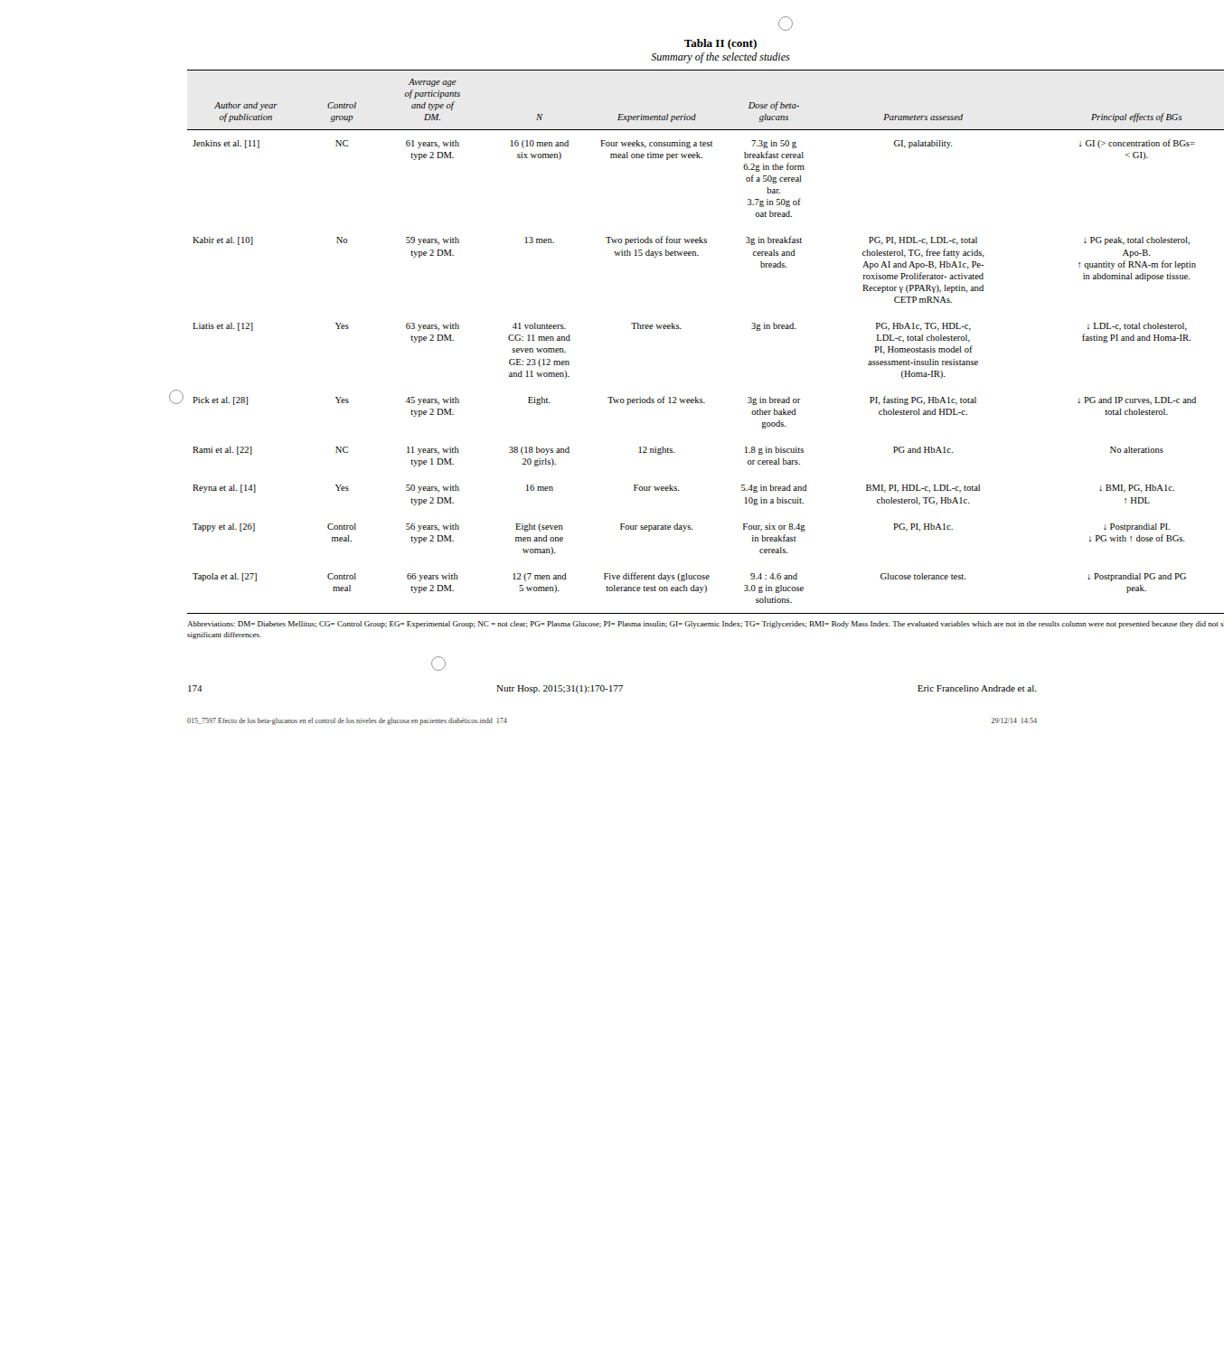Tabla II (cont)
Summary of the selected studies
| Author and year of publication | Control group | Average age of participants and type of DM. | N | Experimental period | Dose of beta- glucans | Parameters assessed | Principal effects of BGs |
| --- | --- | --- | --- | --- | --- | --- | --- |
| Jenkins et al. [11] | NC | 61 years, with type 2 DM. | 16 (10 men and six women) | Four weeks, consuming a test meal one time per week. | 7.3g in 50 g breakfast cereal 6.2g in the form of a 50g cereal bar. 3.7g in 50g of oat bread. | GI, palatability. | GI (> concentration of BGs= < GI). |
| Kabir et al. [10] | No | 59 years, with type 2 DM. | 13 men. | Two periods of four weeks with 15 days between. | 3g in breakfast cereals and breads. | PG, PI, HDL-c, LDL-c, total cholesterol, TG, free fatty acids, Apo AI and Apo-B, HbA1c, Pe- roxisome Proliferator- activated Receptor γ (PPARγ), leptin, and CETP mRNAs. | PG peak, total cholesterol, Apo-B. quantity of RNA-m for leptin in abdominal adipose tissue. |
| Liatis et al. [12] | Yes | 63 years, with type 2 DM. | 41 volunteers. CG: 11 men and seven women. GE: 23 (12 men and 11 women). | Three weeks. | 3g in bread. | PG, HbA1c, TG, HDL-c, LDL-c, total cholesterol, PI, Homeostasis model of assessment-insulin resistanse (Homa-IR). | LDL-c, total cholesterol, fasting PI and and Homa-IR. |
| Pick et al. [28] | Yes | 45 years, with type 2 DM. | Eight. | Two periods of 12 weeks. | 3g in bread or other baked goods. | PI, fasting PG, HbA1c, total cholesterol and HDL-c. | PG and IP curves, LDL-c and total cholesterol. |
| Rami et al. [22] | NC | 11 years, with type 1 DM. | 38 (18 boys and 20 girls). | 12 nights. | 1.8 g in biscuits or cereal bars. | PG and HbA1c. | No alterations |
| Reyna et al. [14] | Yes | 50 years, with type 2 DM. | 16 men | Four weeks. | 5.4g in bread and 10g in a biscuit. | BMI, PI, HDL-c, LDL-c, total cholesterol, TG, HbA1c. | BMI, PG, HbA1c. HDL |
| Tappy et al. [26] | Control meal. | 56 years, with type 2 DM. | Eight (seven men and one woman). | Four separate days. | Four, six or 8.4g in breakfast cereals. | PG, PI, HbA1c. | Postprandial PI. PG with dose of BGs. |
| Tapola et al. [27] | Control meal | 66 years with type 2 DM. | 12 (7 men and 5 women). | Five different days (glucose tolerance test on each day) | 9.4 : 4.6 and 3.0 g in glucose solutions. | Glucose tolerance test. | Postprandial PG and PG peak. |
Abbreviations: DM= Diabetes Mellitus; CG= Control Group; EG= Experimental Group; NC = not clear; PG= Plasma Glucose; PI= Plasma insulin; GI= Glycaemic Index; TG= Triglycerides; BMI= Body Mass Index. The evaluated variables which are not in the results column were not presented because they did not show significant differences.
174
Nutr Hosp. 2015;31(1):170-177
Eric Francelino Andrade et al.
015_7597 Efecto de los beta-glucanos en el control de los niveles de glucosa en pacientes diabéticos.indd 174
29/12/14 14:54